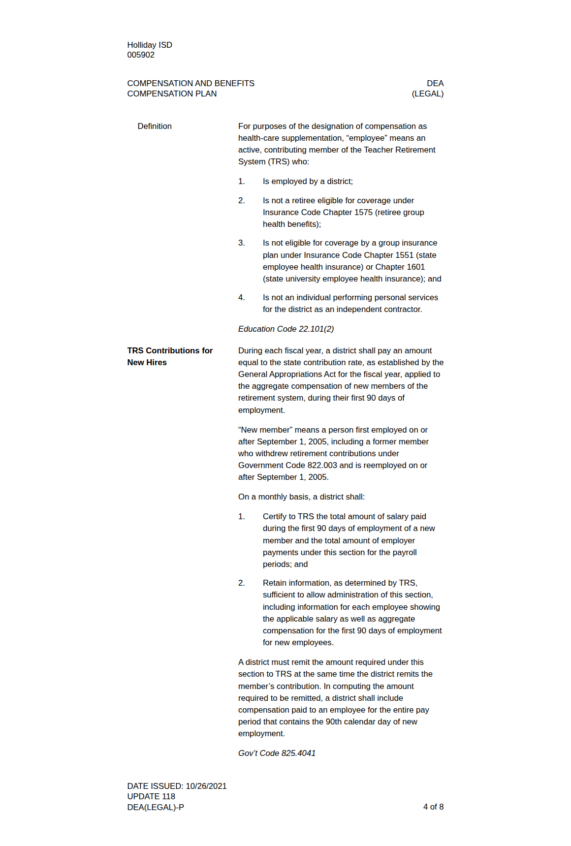Holliday ISD
005902
Compensation and Benefits
Compensation Plan
DEA
(LEGAL)
Definition
For purposes of the designation of compensation as health-care supplementation, “employee” means an active, contributing member of the Teacher Retirement System (TRS) who:
1. Is employed by a district;
2. Is not a retiree eligible for coverage under Insurance Code Chapter 1575 (retiree group health benefits);
3. Is not eligible for coverage by a group insurance plan under Insurance Code Chapter 1551 (state employee health insurance) or Chapter 1601 (state university employee health insurance); and
4. Is not an individual performing personal services for the district as an independent contractor.
Education Code 22.101(2)
TRS Contributions for New Hires
During each fiscal year, a district shall pay an amount equal to the state contribution rate, as established by the General Appropriations Act for the fiscal year, applied to the aggregate compensation of new members of the retirement system, during their first 90 days of employment.
“New member” means a person first employed on or after September 1, 2005, including a former member who withdrew retirement contributions under Government Code 822.003 and is reemployed on or after September 1, 2005.
On a monthly basis, a district shall:
1. Certify to TRS the total amount of salary paid during the first 90 days of employment of a new member and the total amount of employer payments under this section for the payroll periods; and
2. Retain information, as determined by TRS, sufficient to allow administration of this section, including information for each employee showing the applicable salary as well as aggregate compensation for the first 90 days of employment for new employees.
A district must remit the amount required under this section to TRS at the same time the district remits the member’s contribution. In computing the amount required to be remitted, a district shall include compensation paid to an employee for the entire pay period that contains the 90th calendar day of new employment.
Gov’t Code 825.4041
Date Issued: 10/26/2021
Update 118
DEA(LEGAL)-P
4 of 8